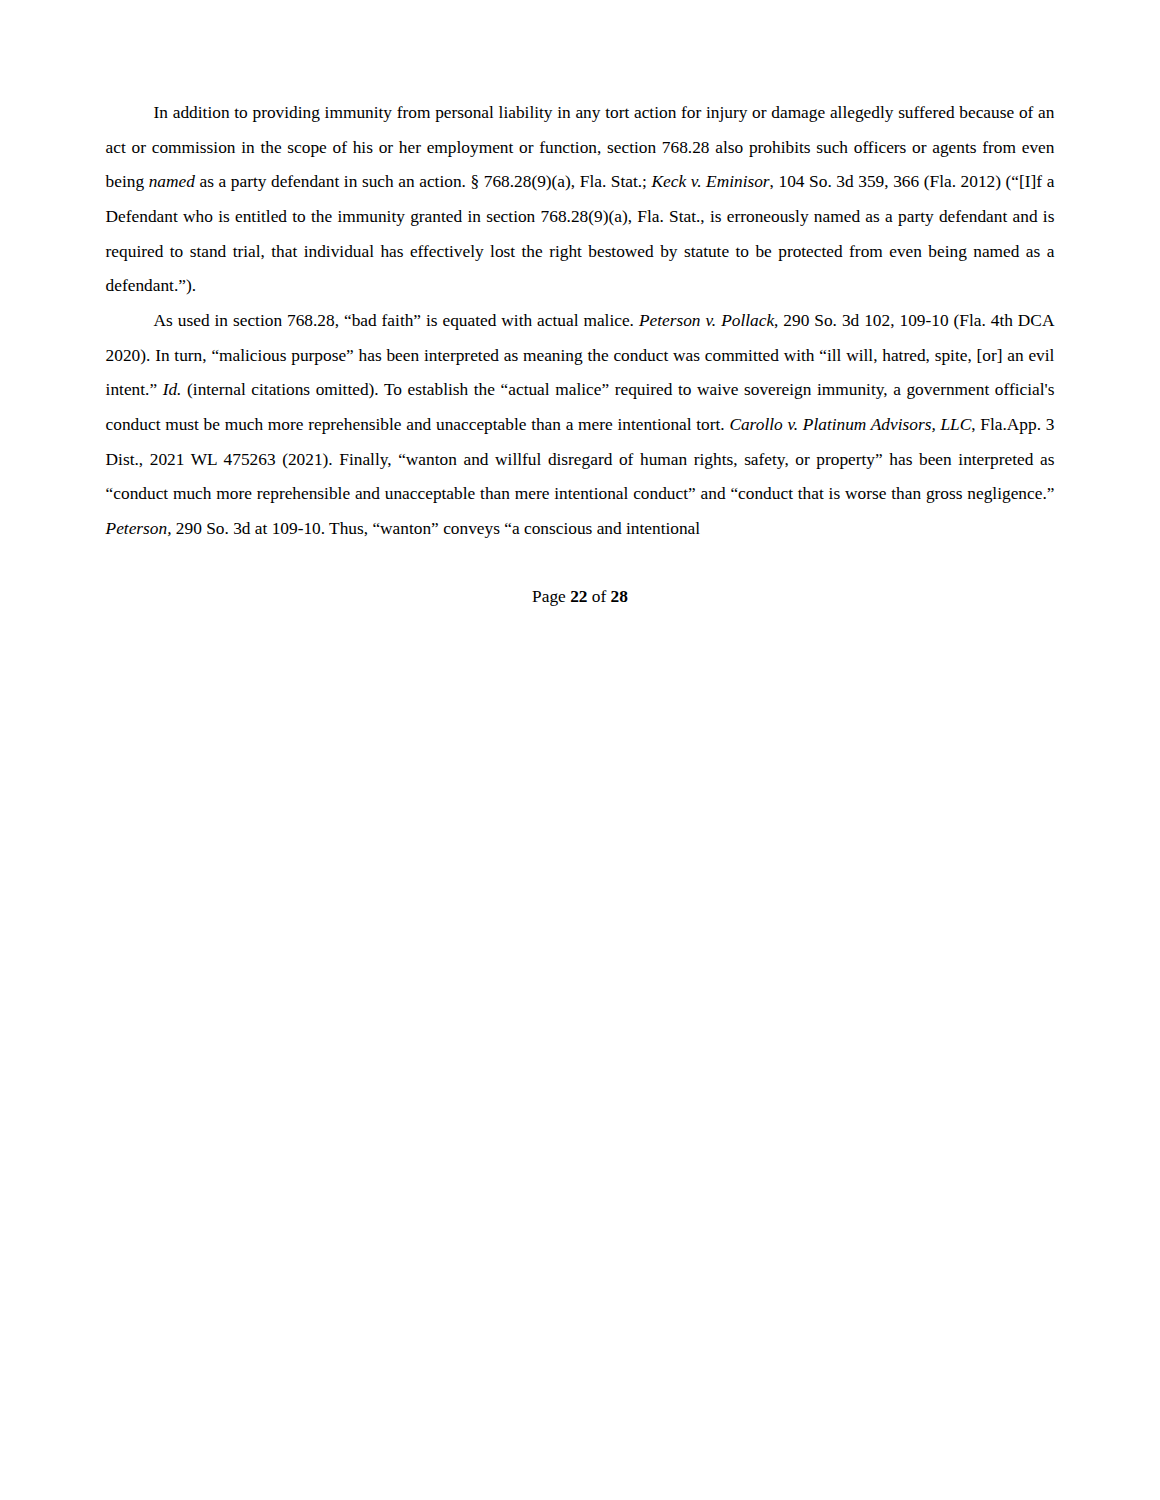In addition to providing immunity from personal liability in any tort action for injury or damage allegedly suffered because of an act or commission in the scope of his or her employment or function, section 768.28 also prohibits such officers or agents from even being named as a party defendant in such an action. § 768.28(9)(a), Fla. Stat.; Keck v. Eminisor, 104 So. 3d 359, 366 (Fla. 2012) (“[I]f a Defendant who is entitled to the immunity granted in section 768.28(9)(a), Fla. Stat., is erroneously named as a party defendant and is required to stand trial, that individual has effectively lost the right bestowed by statute to be protected from even being named as a defendant.”).
As used in section 768.28, “bad faith” is equated with actual malice. Peterson v. Pollack, 290 So. 3d 102, 109-10 (Fla. 4th DCA 2020). In turn, “malicious purpose” has been interpreted as meaning the conduct was committed with “ill will, hatred, spite, [or] an evil intent.” Id. (internal citations omitted). To establish the “actual malice” required to waive sovereign immunity, a government official's conduct must be much more reprehensible and unacceptable than a mere intentional tort. Carollo v. Platinum Advisors, LLC, Fla.App. 3 Dist., 2021 WL 475263 (2021). Finally, “wanton and willful disregard of human rights, safety, or property” has been interpreted as “conduct much more reprehensible and unacceptable than mere intentional conduct” and “conduct that is worse than gross negligence.” Peterson, 290 So. 3d at 109-10. Thus, “wanton” conveys “a conscious and intentional
Page 22 of 28